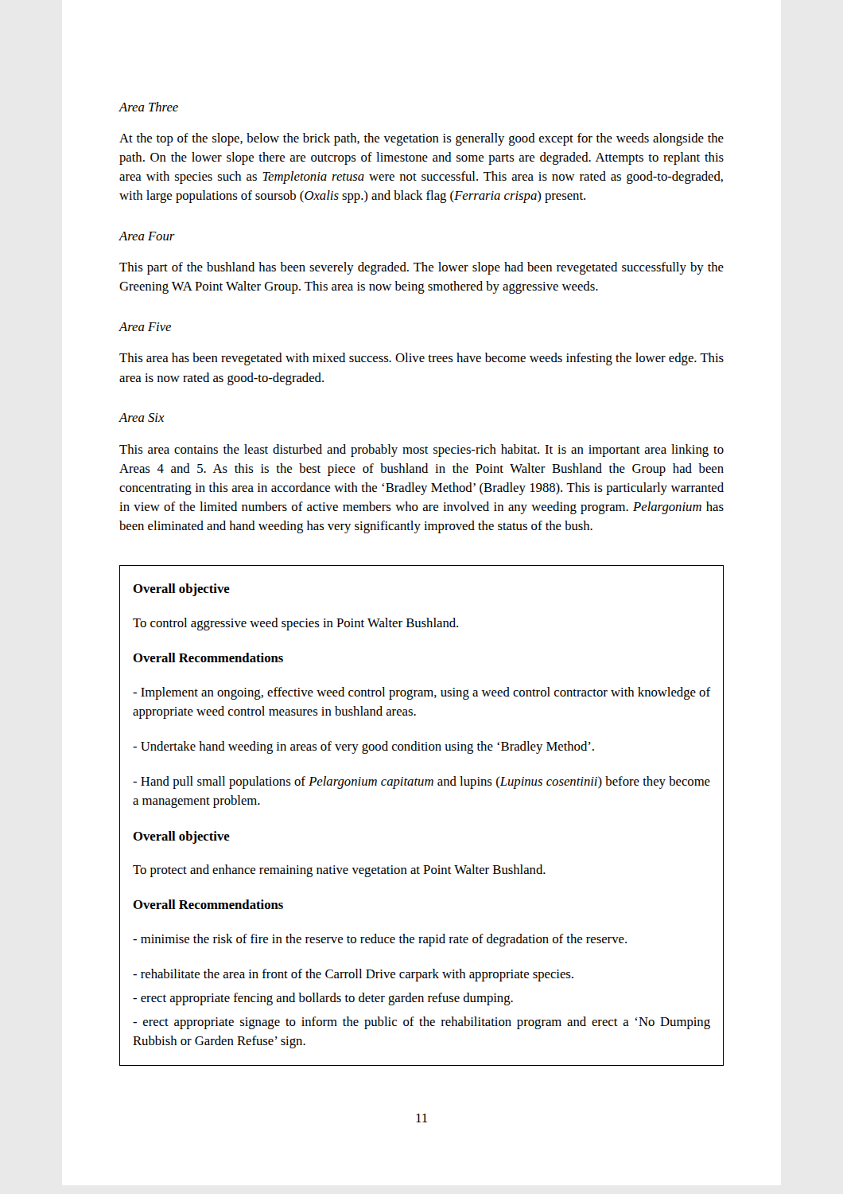Area Three
At the top of the slope, below the brick path, the vegetation is generally good except for the weeds alongside the path. On the lower slope there are outcrops of limestone and some parts are degraded. Attempts to replant this area with species such as Templetonia retusa were not successful. This area is now rated as good-to-degraded, with large populations of soursob (Oxalis spp.) and black flag (Ferraria crispa) present.
Area Four
This part of the bushland has been severely degraded. The lower slope had been revegetated successfully by the Greening WA Point Walter Group. This area is now being smothered by aggressive weeds.
Area Five
This area has been revegetated with mixed success. Olive trees have become weeds infesting the lower edge. This area is now rated as good-to-degraded.
Area Six
This area contains the least disturbed and probably most species-rich habitat. It is an important area linking to Areas 4 and 5. As this is the best piece of bushland in the Point Walter Bushland the Group had been concentrating in this area in accordance with the ‘Bradley Method’ (Bradley 1988). This is particularly warranted in view of the limited numbers of active members who are involved in any weeding program. Pelargonium has been eliminated and hand weeding has very significantly improved the status of the bush.
Overall objective
To control aggressive weed species in Point Walter Bushland.
Overall Recommendations
- Implement an ongoing, effective weed control program, using a weed control contractor with knowledge of appropriate weed control measures in bushland areas.
- Undertake hand weeding in areas of very good condition using the ‘Bradley Method’.
- Hand pull small populations of Pelargonium capitatum and lupins (Lupinus cosentinii) before they become a management problem.
Overall objective
To protect and enhance remaining native vegetation at Point Walter Bushland.
Overall Recommendations
- minimise the risk of fire in the reserve to reduce the rapid rate of degradation of the reserve.
- rehabilitate the area in front of the Carroll Drive carpark with appropriate species.
- erect appropriate fencing and bollards to deter garden refuse dumping.
- erect appropriate signage to inform the public of the rehabilitation program and erect a ‘No Dumping Rubbish or Garden Refuse’ sign.
11